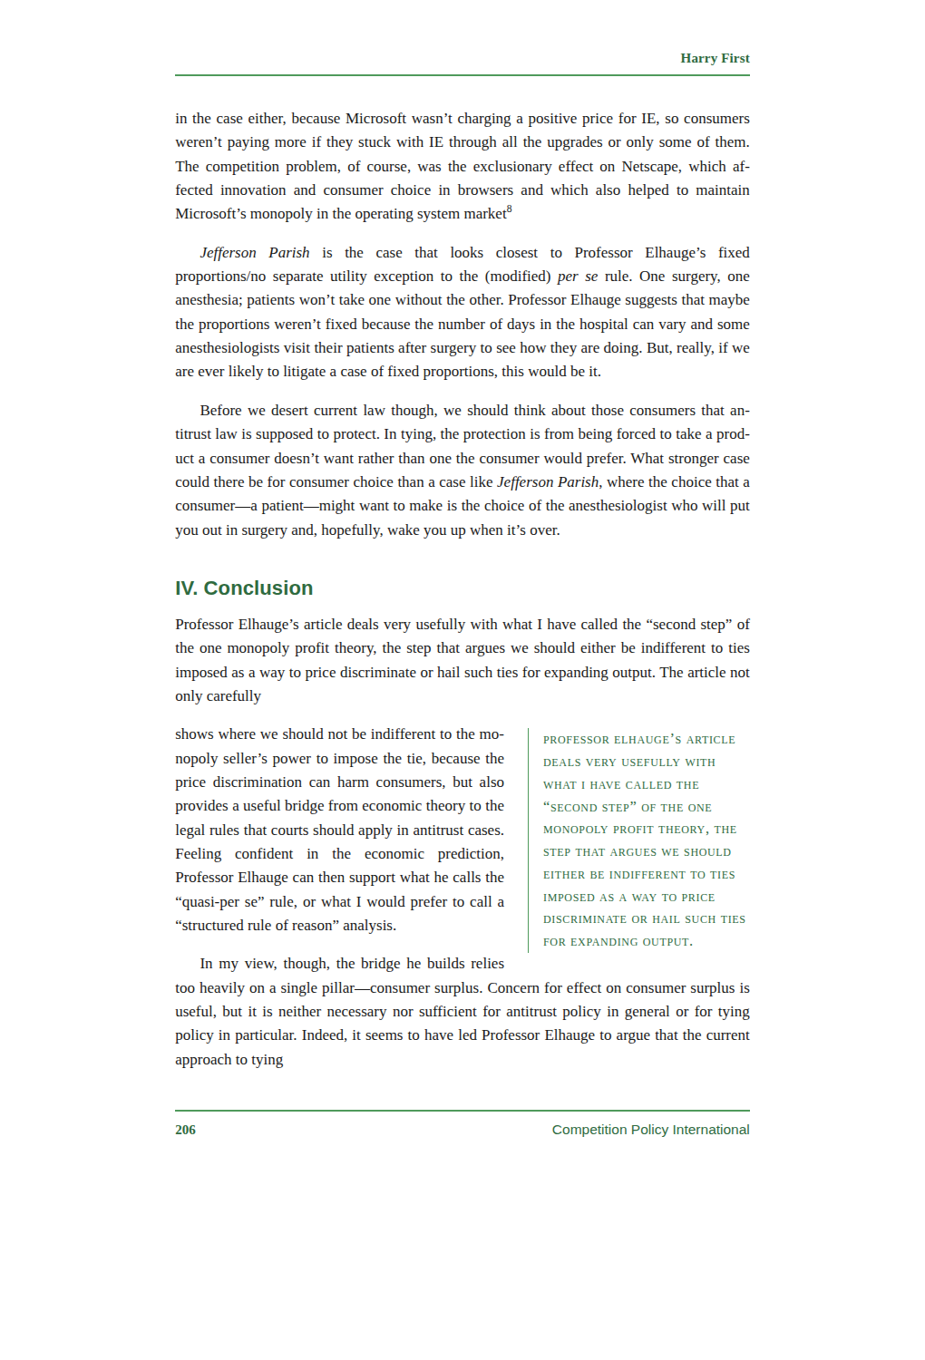Harry First
in the case either, because Microsoft wasn’t charging a positive price for IE, so consumers weren’t paying more if they stuck with IE through all the upgrades or only some of them. The competition problem, of course, was the exclusionary effect on Netscape, which affected innovation and consumer choice in browsers and which also helped to maintain Microsoft’s monopoly in the operating system market8
Jefferson Parish is the case that looks closest to Professor Elhauge’s fixed proportions/no separate utility exception to the (modified) per se rule. One surgery, one anesthesia; patients won’t take one without the other. Professor Elhauge suggests that maybe the proportions weren’t fixed because the number of days in the hospital can vary and some anesthesiologists visit their patients after surgery to see how they are doing. But, really, if we are ever likely to litigate a case of fixed proportions, this would be it.
Before we desert current law though, we should think about those consumers that antitrust law is supposed to protect. In tying, the protection is from being forced to take a product a consumer doesn’t want rather than one the consumer would prefer. What stronger case could there be for consumer choice than a case like Jefferson Parish, where the choice that a consumer—a patient—might want to make is the choice of the anesthesiologist who will put you out in surgery and, hopefully, wake you up when it’s over.
IV. Conclusion
Professor Elhauge’s article deals very usefully with what I have called the “second step” of the one monopoly profit theory, the step that argues we should either be indifferent to ties imposed as a way to price discriminate or hail such ties for expanding output. The article not only carefully
Professor Elhauge’s article deals very usefully with what I have called the “second step” of the one monopoly profit theory, the step that argues we should either be indifferent to ties imposed as a way to price discriminate or hail such ties for expanding output.
shows where we should not be indifferent to the monopoly seller’s power to impose the tie, because the price discrimination can harm consumers, but also provides a useful bridge from economic theory to the legal rules that courts should apply in antitrust cases. Feeling confident in the economic prediction, Professor Elhauge can then support what he calls the “quasi-per se” rule, or what I would prefer to call a “structured rule of reason” analysis.
In my view, though, the bridge he builds relies too heavily on a single pillar—consumer surplus. Concern for effect on consumer surplus is useful, but it is neither necessary nor sufficient for antitrust policy in general or for tying policy in particular. Indeed, it seems to have led Professor Elhauge to argue that the current approach to tying
206
Competition Policy International